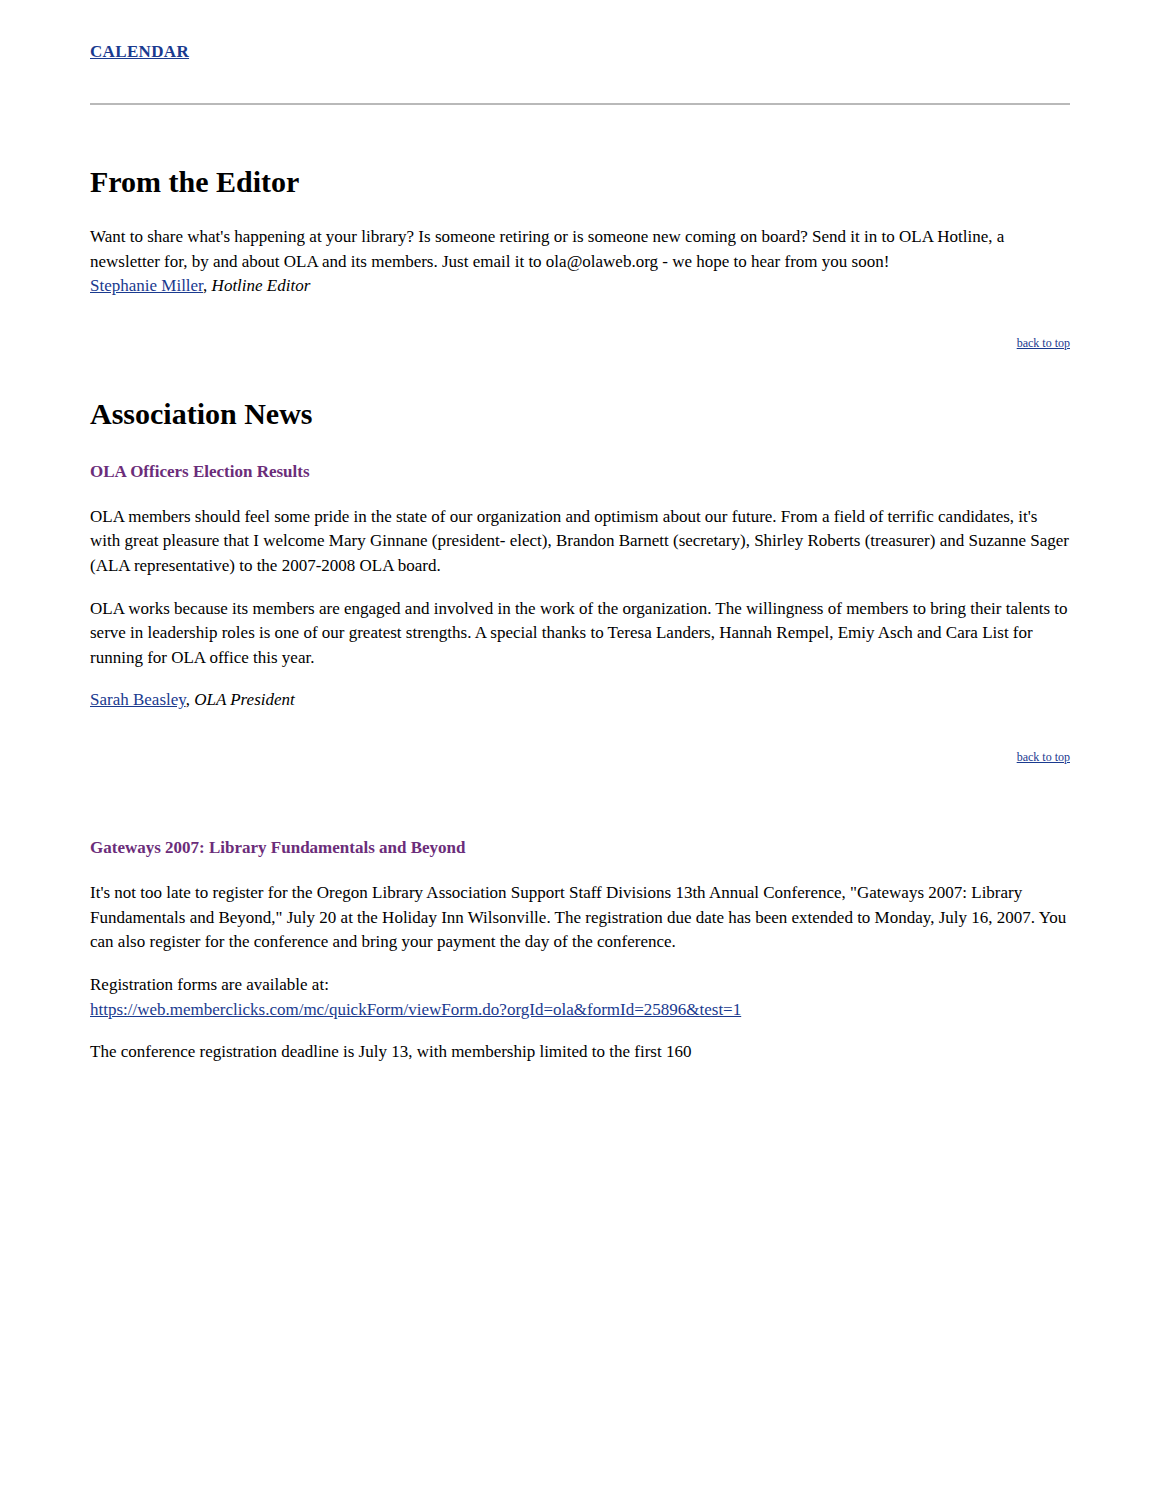CALENDAR
From the Editor
Want to share what's happening at your library? Is someone retiring or is someone new coming on board? Send it in to OLA Hotline, a newsletter for, by and about OLA and its members. Just email it to ola@olaweb.org - we hope to hear from you soon!
Stephanie Miller, Hotline Editor
back to top
Association News
OLA Officers Election Results
OLA members should feel some pride in the state of our organization and optimism about our future. From a field of terrific candidates, it's with great pleasure that I welcome Mary Ginnane (president- elect), Brandon Barnett (secretary), Shirley Roberts (treasurer) and Suzanne Sager (ALA representative) to the 2007-2008 OLA board.
OLA works because its members are engaged and involved in the work of the organization. The willingness of members to bring their talents to serve in leadership roles is one of our greatest strengths. A special thanks to Teresa Landers, Hannah Rempel, Emiy Asch and Cara List for running for OLA office this year.
Sarah Beasley, OLA President
back to top
Gateways 2007: Library Fundamentals and Beyond
It's not too late to register for the Oregon Library Association Support Staff Divisions 13th Annual Conference, "Gateways 2007: Library Fundamentals and Beyond," July 20 at the Holiday Inn Wilsonville. The registration due date has been extended to Monday, July 16, 2007. You can also register for the conference and bring your payment the day of the conference.
Registration forms are available at:
https://web.memberclicks.com/mc/quickForm/viewForm.do?orgId=ola&formId=25896&test=1
The conference registration deadline is July 13, with membership limited to the first 160